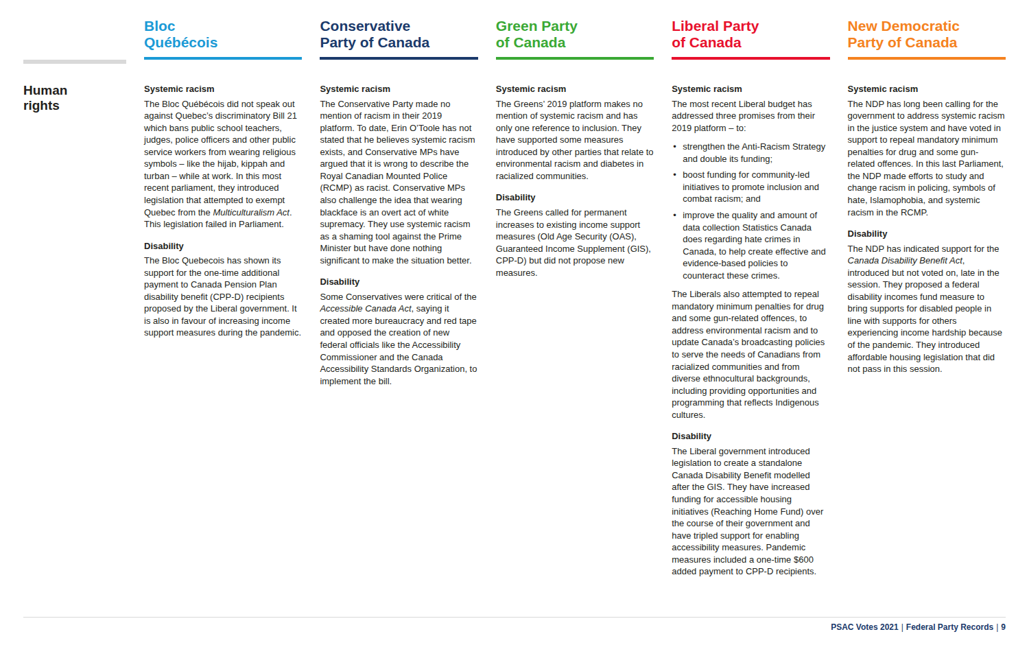Bloc
Québécois
Conservative
Party of Canada
Green Party
of Canada
Liberal Party
of Canada
New Democratic
Party of Canada
Human
rights
Systemic racism
The Bloc Québécois did not speak out against Quebec’s discriminatory Bill 21 which bans public school teachers, judges, police officers and other public service workers from wearing religious symbols – like the hijab, kippah and turban – while at work. In this most recent parliament, they introduced legislation that attempted to exempt Quebec from the Multiculturalism Act. This legislation failed in Parliament.
Disability
The Bloc Quebecois has shown its support for the one-time additional payment to Canada Pension Plan disability benefit (CPP-D) recipients proposed by the Liberal government. It is also in favour of increasing income support measures during the pandemic.
Systemic racism
The Conservative Party made no mention of racism in their 2019 platform. To date, Erin O’Toole has not stated that he believes systemic racism exists, and Conservative MPs have argued that it is wrong to describe the Royal Canadian Mounted Police (RCMP) as racist. Conservative MPs also challenge the idea that wearing blackface is an overt act of white supremacy. They use systemic racism as a shaming tool against the Prime Minister but have done nothing significant to make the situation better.
Disability
Some Conservatives were critical of the Accessible Canada Act, saying it created more bureaucracy and red tape and opposed the creation of new federal officials like the Accessibility Commissioner and the Canada Accessibility Standards Organization, to implement the bill.
Systemic racism
The Greens’ 2019 platform makes no mention of systemic racism and has only one reference to inclusion. They have supported some measures introduced by other parties that relate to environmental racism and diabetes in racialized communities.
Disability
The Greens called for permanent increases to existing income support measures (Old Age Security (OAS), Guaranteed Income Supplement (GIS), CPP-D) but did not propose new measures.
Systemic racism
The most recent Liberal budget has addressed three promises from their 2019 platform – to:
strengthen the Anti-Racism Strategy and double its funding;
boost funding for community-led initiatives to promote inclusion and combat racism; and
improve the quality and amount of data collection Statistics Canada does regarding hate crimes in Canada, to help create effective and evidence-based policies to counteract these crimes.
The Liberals also attempted to repeal mandatory minimum penalties for drug and some gun-related offences, to address environmental racism and to update Canada’s broadcasting policies to serve the needs of Canadians from racialized communities and from diverse ethnocultural backgrounds, including providing opportunities and programming that reflects Indigenous cultures.
Disability
The Liberal government introduced legislation to create a standalone Canada Disability Benefit modelled after the GIS. They have increased funding for accessible housing initiatives (Reaching Home Fund) over the course of their government and have tripled support for enabling accessibility measures. Pandemic measures included a one-time $600 added payment to CPP-D recipients.
Systemic racism
The NDP has long been calling for the government to address systemic racism in the justice system and have voted in support to repeal mandatory minimum penalties for drug and some gun-related offences. In this last Parliament, the NDP made efforts to study and change racism in policing, symbols of hate, Islamophobia, and systemic racism in the RCMP.
Disability
The NDP has indicated support for the Canada Disability Benefit Act, introduced but not voted on, late in the session. They proposed a federal disability incomes fund measure to bring supports for disabled people in line with supports for others experiencing income hardship because of the pandemic. They introduced affordable housing legislation that did not pass in this session.
PSAC Votes 2021|Federal Party Records|9